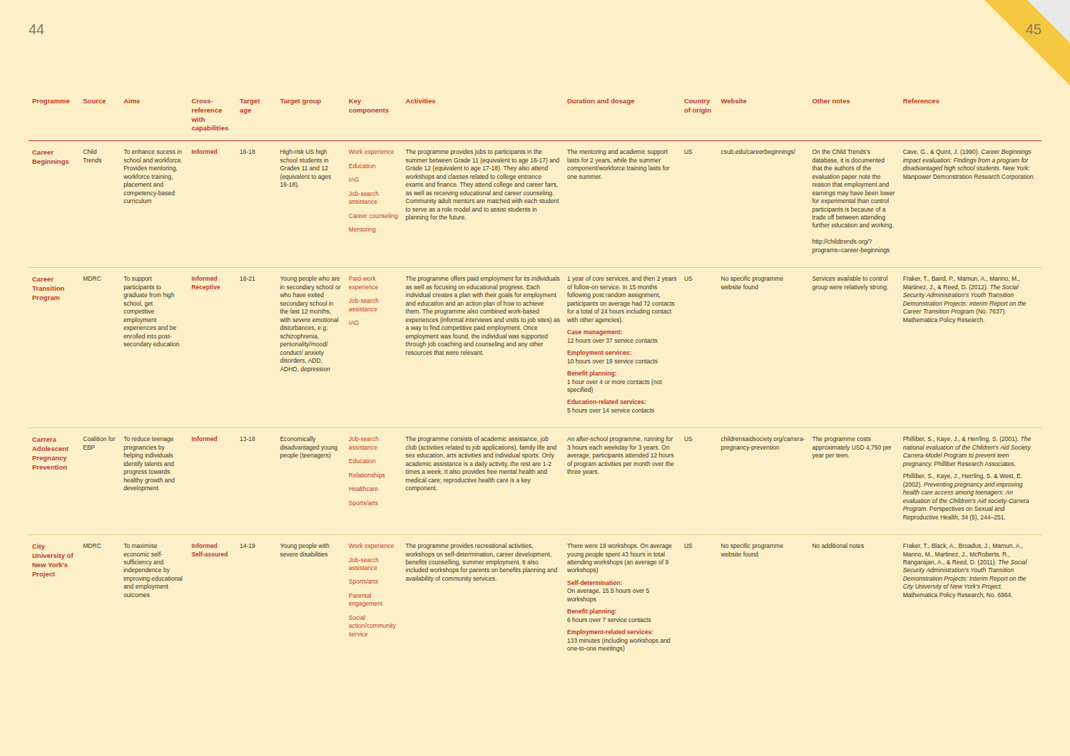44
45
| Programme | Source | Aims | Cross-reference with capabilities | Target age | Target group | Key components | Activities | Duration and dosage | Country of origin | Website | Other notes | References |
| --- | --- | --- | --- | --- | --- | --- | --- | --- | --- | --- | --- | --- |
| Career Beginnings | Child Trends | To enhance sucess in school and workforce. Provides mentoring, workforce training, placement and competency-based curriculum | Informed | 16-18 | High-risk US high school students in Grades 11 and 12 (equivalent to ages 16-18). | Work experience Education IAG Job-search assistance Career counseling Mentoring | The programme provides jobs to participants in the summer between Grade 11 (equivalent to age 16-17) and Grade 12 (equivalent to age 17-18). They also attend workshops and classes related to college entrance exams and finance. They attend college and career fairs, as well as receiving educational and career counseling. Community adult mentors are matched with each student to serve as a role model and to assist students in planning for the future. | The mentoring and academic support lasts for 2 years, while the summer component/workforce training lasts for one summer. | US | csub.edu/careerbeginnings/ | On the Child Trends's database, it is documented that the authors of the evaluation paper note the reason that employment and earnings may have been lower for experimental than control participants is because of a trade off between attending further education and working. http://childtrends.org/?programs=career-beginnings | Cave, G., & Quint, J. (1990). Career Beginnings impact evaluation: Findings from a program for disadvantaged high school students. New York: Manpower Demonstration Research Corporation. |
| Career Transition Program | MDRC | To support participants to graduate from high school, get competitive employment experiences and be enrolled into post-secondary education | Informed Receptive | 16-21 | Young people who are in secondary school or who have exited secondary school in the last 12 months, with severe emotional disturbances, e.g. schizophrenia, personality/mood/ conduct/ anxiety disorders, ADD, ADHD, depression | Paid-work experience Job-search assistance IAG | The programme offers paid employment for its individuals as well as focusing on educational progress. Each individual creates a plan with their goals for employment and education and an action plan of how to achieve them. The programme also combined work-based experiences (informal interviews and visits to job sites) as a way to find competitive paid employment. Once employment was found, the individual was supported through job coaching and counseling and any other resources that were relevant. | 1 year of core services, and then 2 years of follow-on service. In 15 months following post random assignment, participants on average had 72 contacts for a total of 24 hours including contact with other agencies). Case management: 12 hours over 37 service contacts Employment services: 10 hours over 19 service contacts Benefit planning: 1 hour over 4 or more contacts (not specified) Education-related services: 5 hours over 14 service contacts | US | No specific programme website found | Services available to control group were relatively strong. | Fraker, T., Baird, P., Mamun, A., Manno, M., Martinez, J., & Reed, D. (2012). The Social Security Administration's Youth Transition Demonstration Projects: Interim Report on the Career Transition Program (No. 7637). Mathematica Policy Research. |
| Carrera Adolescent Pregnancy Prevention | Coalition for EBP | To reduce teenage pregnancies by helping individuals identify talents and progress towards healthy growth and development | Informed | 13-18 | Economically disadvantaged young people (teenagers) | Job-search assistance Education Relationships Healthcare Sports/arts | The programme consists of academic assistance, job club (activities related to job applications), family life and sex education, arts activities and individual sports. Only academic assistance is a daily activity, the rest are 1-2 times a week. It also provides free mental health and medical care; reproductive health care is a key component. | An after-school programme, running for 3 hours each weekday for 3 years. On average, participants attended 12 hours of program activities per month over the three years. | US | childrensaidsociety.org/carrera-pregnancy-prevention | The programme costs approximately USD 4,750 per year per teen. | Philliber, S., Kaye, J., & Herrling, S. (2001). The national evaluation of the Children's Aid Society Carrera-Model Program to prevent teen pregnancy. Philliber Research Associates. Philliber, S., Kaye, J., Herrling, S. & West, E. (2002). Preventing pregnancy and improving health care access among teenagers: An evaluation of the Children's Aid society-Carrera Program. Perspectives on Sexual and Reproductive Health, 34 (5), 244–251. |
| City University of New York's Project | MDRC | To maximise economic self-sufficiency and independence by improving educational and employment outcomes | Informed Self-assured | 14-19 | Young people with severe disabilities | Work experience Job-search assistance Sports/arts Parental engagement Social action/community service | The programme provides recreational activities, workshops on self-determination, career development, benefits counselling, summer employment. It also included workshops for parents on benefits planning and availability of community services. | There were 19 workshops. On average young people spent 43 hours in total attending workshops (an average of 9 workshops) Self-determination: On average, 15.5 hours over 5 workshops Benefit planning: 6 hours over 7 service contacts Employment-related services: 133 minutes (including workshops and one-to-one meetings) | US | No specific programme website found | No additional notes | Fraker, T., Black, A., Broadus, J., Mamun, A., Manno, M., Martinez, J., McRoberts, R., Rangarajan, A., & Reed, D. (2011). The Social Security Administration's Youth Transition Demonstration Projects: Interim Report on the City University of New York's Project. Mathematica Policy Research, No. 6964. |